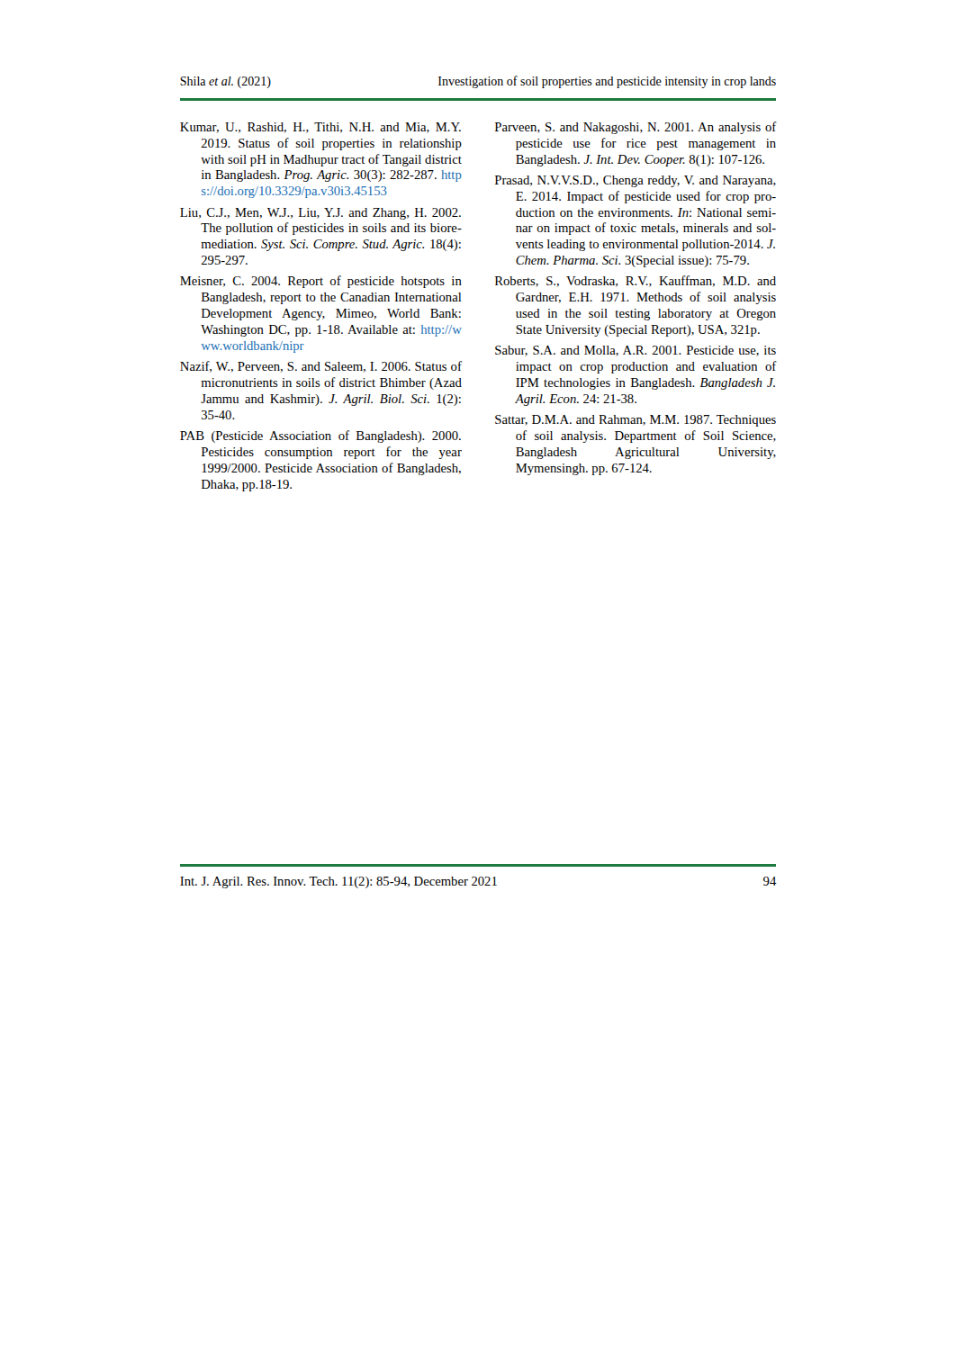Shila et al. (2021) Investigation of soil properties and pesticide intensity in crop lands
Kumar, U., Rashid, H., Tithi, N.H. and Mia, M.Y. 2019. Status of soil properties in relationship with soil pH in Madhupur tract of Tangail district in Bangladesh. Prog. Agric. 30(3): 282-287. https://doi.org/10.3329/pa.v30i3.45153
Liu, C.J., Men, W.J., Liu, Y.J. and Zhang, H. 2002. The pollution of pesticides in soils and its bioremediation. Syst. Sci. Compre. Stud. Agric. 18(4): 295-297.
Meisner, C. 2004. Report of pesticide hotspots in Bangladesh, report to the Canadian International Development Agency, Mimeo, World Bank: Washington DC, pp. 1-18. Available at: http://www.worldbank/nipr
Nazif, W., Perveen, S. and Saleem, I. 2006. Status of micronutrients in soils of district Bhimber (Azad Jammu and Kashmir). J. Agril. Biol. Sci. 1(2): 35-40.
PAB (Pesticide Association of Bangladesh). 2000. Pesticides consumption report for the year 1999/2000. Pesticide Association of Bangladesh, Dhaka, pp.18-19.
Parveen, S. and Nakagoshi, N. 2001. An analysis of pesticide use for rice pest management in Bangladesh. J. Int. Dev. Cooper. 8(1): 107-126.
Prasad, N.V.V.S.D., Chenga reddy, V. and Narayana, E. 2014. Impact of pesticide used for crop production on the environments. In: National seminar on impact of toxic metals, minerals and solvents leading to environmental pollution-2014. J. Chem. Pharma. Sci. 3(Special issue): 75-79.
Roberts, S., Vodraska, R.V., Kauffman, M.D. and Gardner, E.H. 1971. Methods of soil analysis used in the soil testing laboratory at Oregon State University (Special Report), USA, 321p.
Sabur, S.A. and Molla, A.R. 2001. Pesticide use, its impact on crop production and evaluation of IPM technologies in Bangladesh. Bangladesh J. Agril. Econ. 24: 21-38.
Sattar, D.M.A. and Rahman, M.M. 1987. Techniques of soil analysis. Department of Soil Science, Bangladesh Agricultural University, Mymensingh. pp. 67-124.
Int. J. Agril. Res. Innov. Tech. 11(2): 85-94, December 2021 94